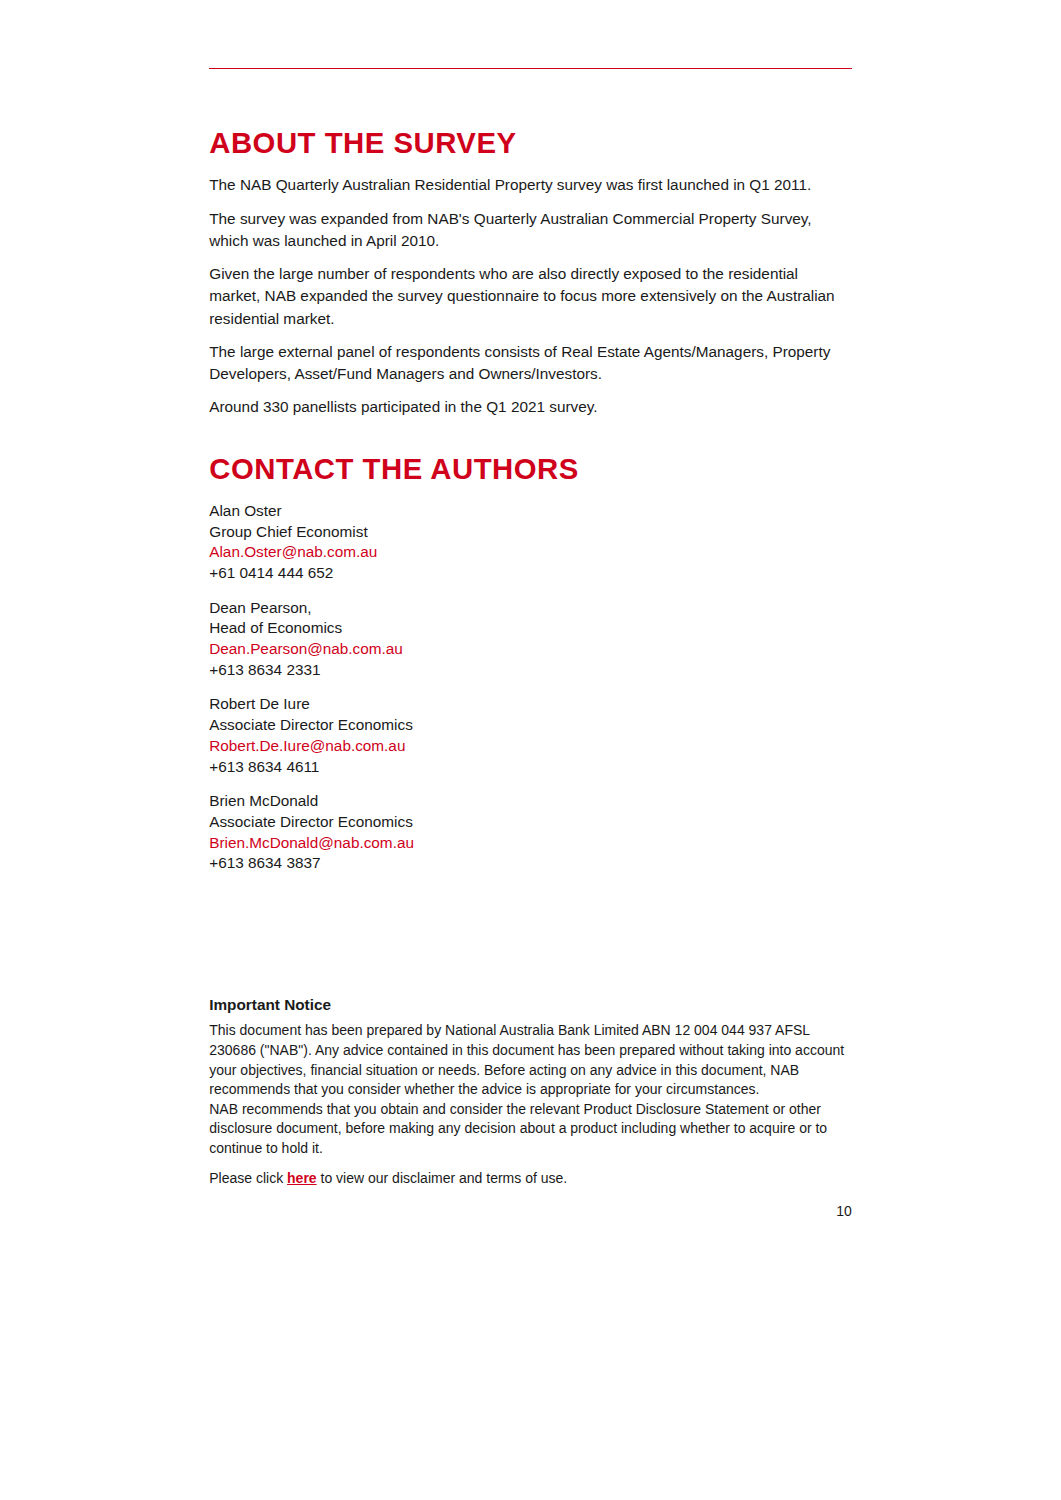About the Survey
The NAB Quarterly Australian Residential Property survey was first launched in Q1 2011.
The survey was expanded from NAB's Quarterly Australian Commercial Property Survey, which was launched in April 2010.
Given the large number of respondents who are also directly exposed to the residential market, NAB expanded the survey questionnaire to focus more extensively on the Australian residential market.
The large external panel of respondents consists of Real Estate Agents/Managers, Property Developers, Asset/Fund Managers and Owners/Investors.
Around 330 panellists participated in the Q1 2021 survey.
Contact the Authors
Alan Oster Group Chief Economist Alan.Oster@nab.com.au +61 0414 444 652
Dean Pearson, Head of Economics Dean.Pearson@nab.com.au +613 8634 2331
Robert De Iure Associate Director Economics Robert.De.Iure@nab.com.au +613 8634 4611
Brien McDonald Associate Director Economics Brien.McDonald@nab.com.au +613 8634 3837
Important Notice
This document has been prepared by National Australia Bank Limited ABN 12 004 044 937 AFSL 230686 ("NAB"). Any advice contained in this document has been prepared without taking into account your objectives, financial situation or needs. Before acting on any advice in this document, NAB recommends that you consider whether the advice is appropriate for your circumstances.
NAB recommends that you obtain and consider the relevant Product Disclosure Statement or other disclosure document, before making any decision about a product including whether to acquire or to continue to hold it.
Please click here to view our disclaimer and terms of use.
10